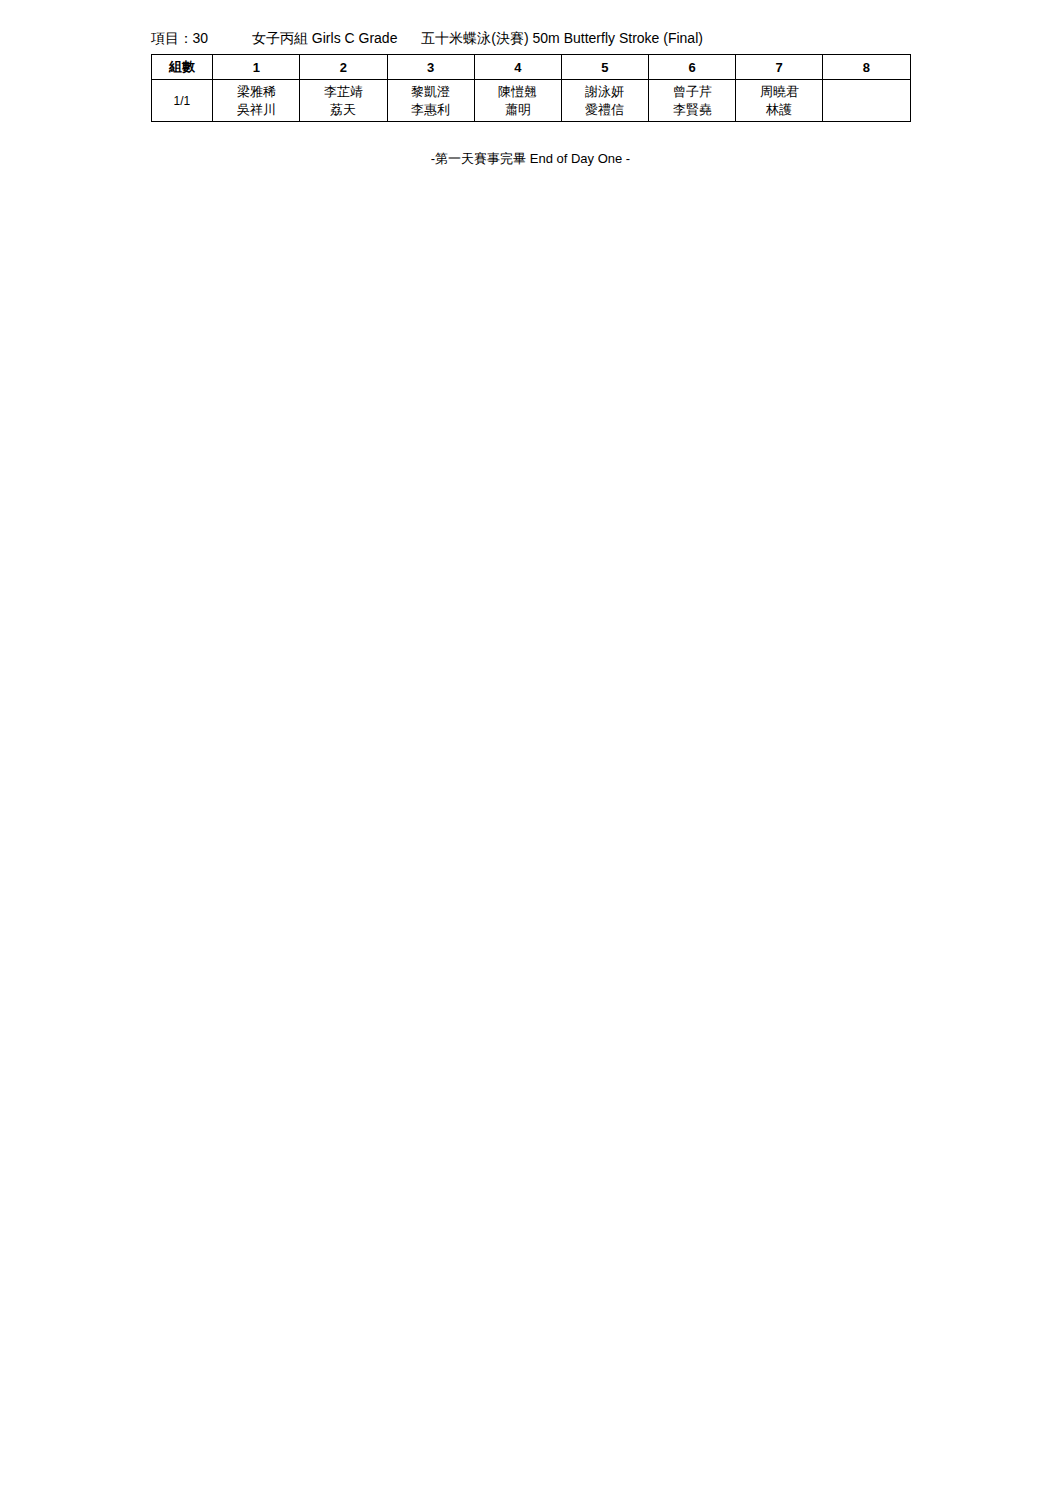項目：30 女子丙組 Girls C Grade 五十米蝶泳(決賽) 50m Butterfly Stroke (Final)
| 組數 | 1 | 2 | 3 | 4 | 5 | 6 | 7 | 8 |
| --- | --- | --- | --- | --- | --- | --- | --- | --- |
| 1/1 | 梁雅稀 吳祥川 | 李芷靖 荔天 | 黎凱澄 李惠利 | 陳愷翹 蕭明 | 謝泳妍 愛禮信 | 曾子芹 李賢堯 | 周曉君 林護 | |
-第一天賽事完畢 End of Day One -